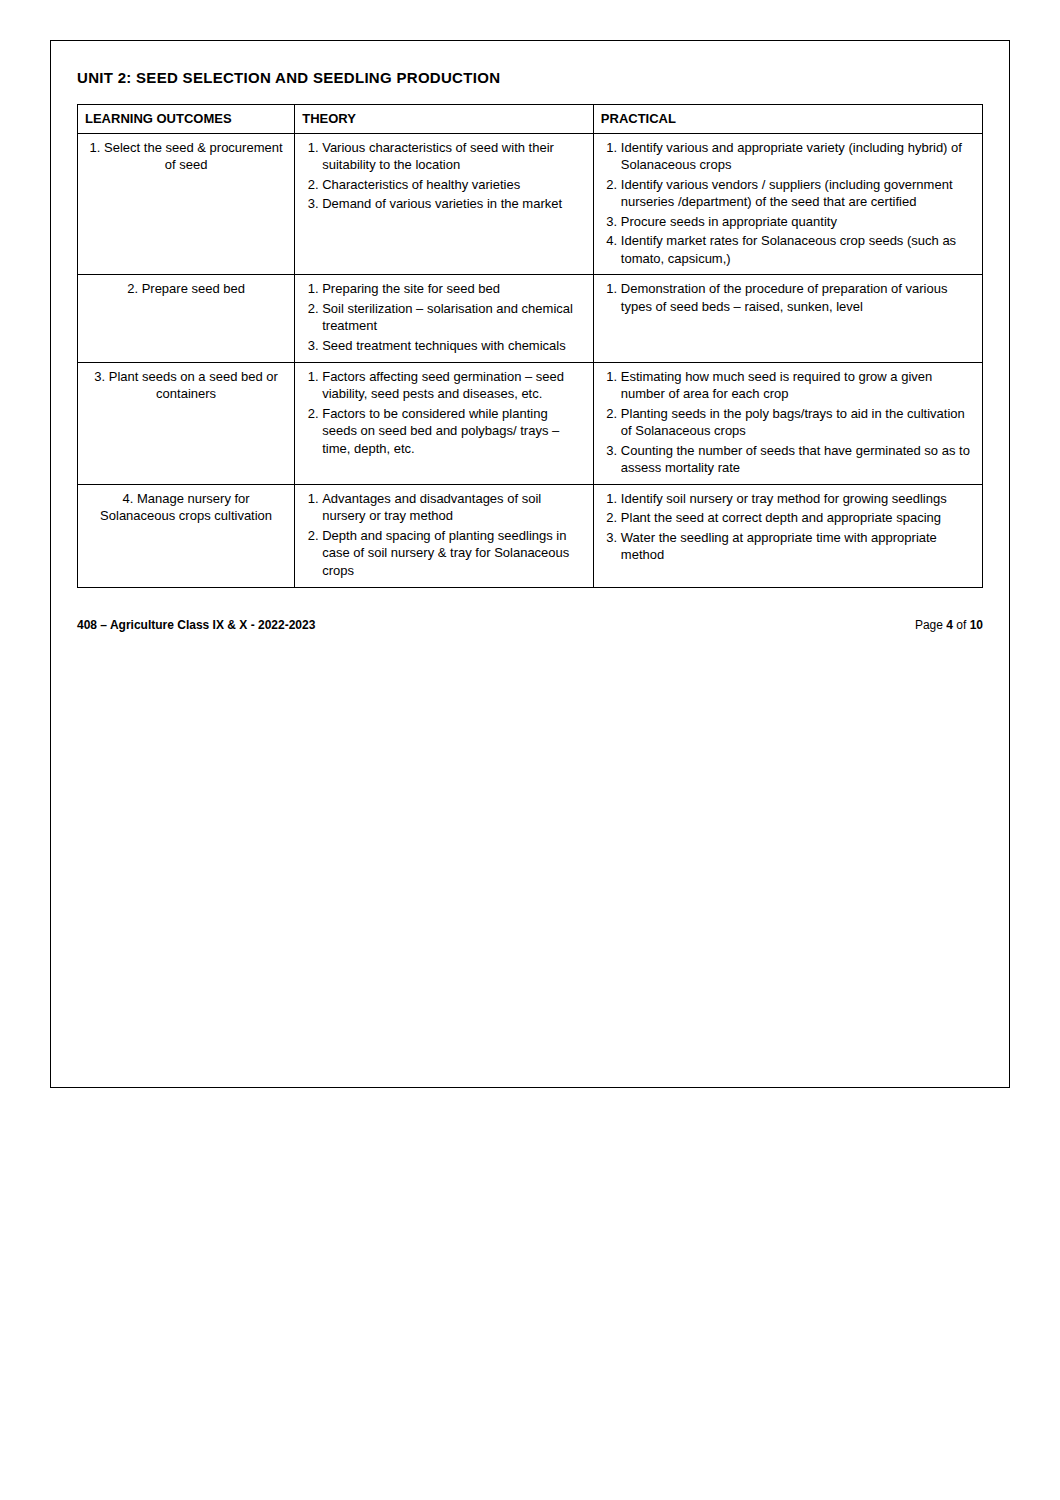UNIT 2: SEED SELECTION AND SEEDLING PRODUCTION
| LEARNING OUTCOMES | THEORY | PRACTICAL |
| --- | --- | --- |
| 1. Select the seed & procurement of seed | Various characteristics of seed with their suitability to the location Characteristics of healthy varieties Demand of various varieties in the market | Identify various and appropriate variety (including hybrid) of Solanaceous crops Identify various vendors / suppliers (including government nurseries /department) of the seed that are certified Procure seeds in appropriate quantity Identify market rates for Solanaceous crop seeds (such as tomato, capsicum,) |
| 2. Prepare seed bed | Preparing the site for seed bed Soil sterilization – solarisation and chemical treatment Seed treatment techniques with chemicals | Demonstration of the procedure of preparation of various types of seed beds – raised, sunken, level |
| 3. Plant seeds on a seed bed or containers | Factors affecting seed germination – seed viability, seed pests and diseases, etc. Factors to be considered while planting seeds on seed bed and polybags/ trays – time, depth, etc. | Estimating how much seed is required to grow a given number of area for each crop Planting seeds in the poly bags/trays to aid in the cultivation of Solanaceous crops Counting the number of seeds that have germinated so as to assess mortality rate |
| 4. Manage nursery for Solanaceous crops cultivation | Advantages and disadvantages of soil nursery or tray method Depth and spacing of planting seedlings in case of soil nursery & tray for Solanaceous crops | Identify soil nursery or tray method for growing seedlings Plant the seed at correct depth and appropriate spacing Water the seedling at appropriate time with appropriate method |
408 – Agriculture Class IX & X - 2022-2023 Page 4 of 10